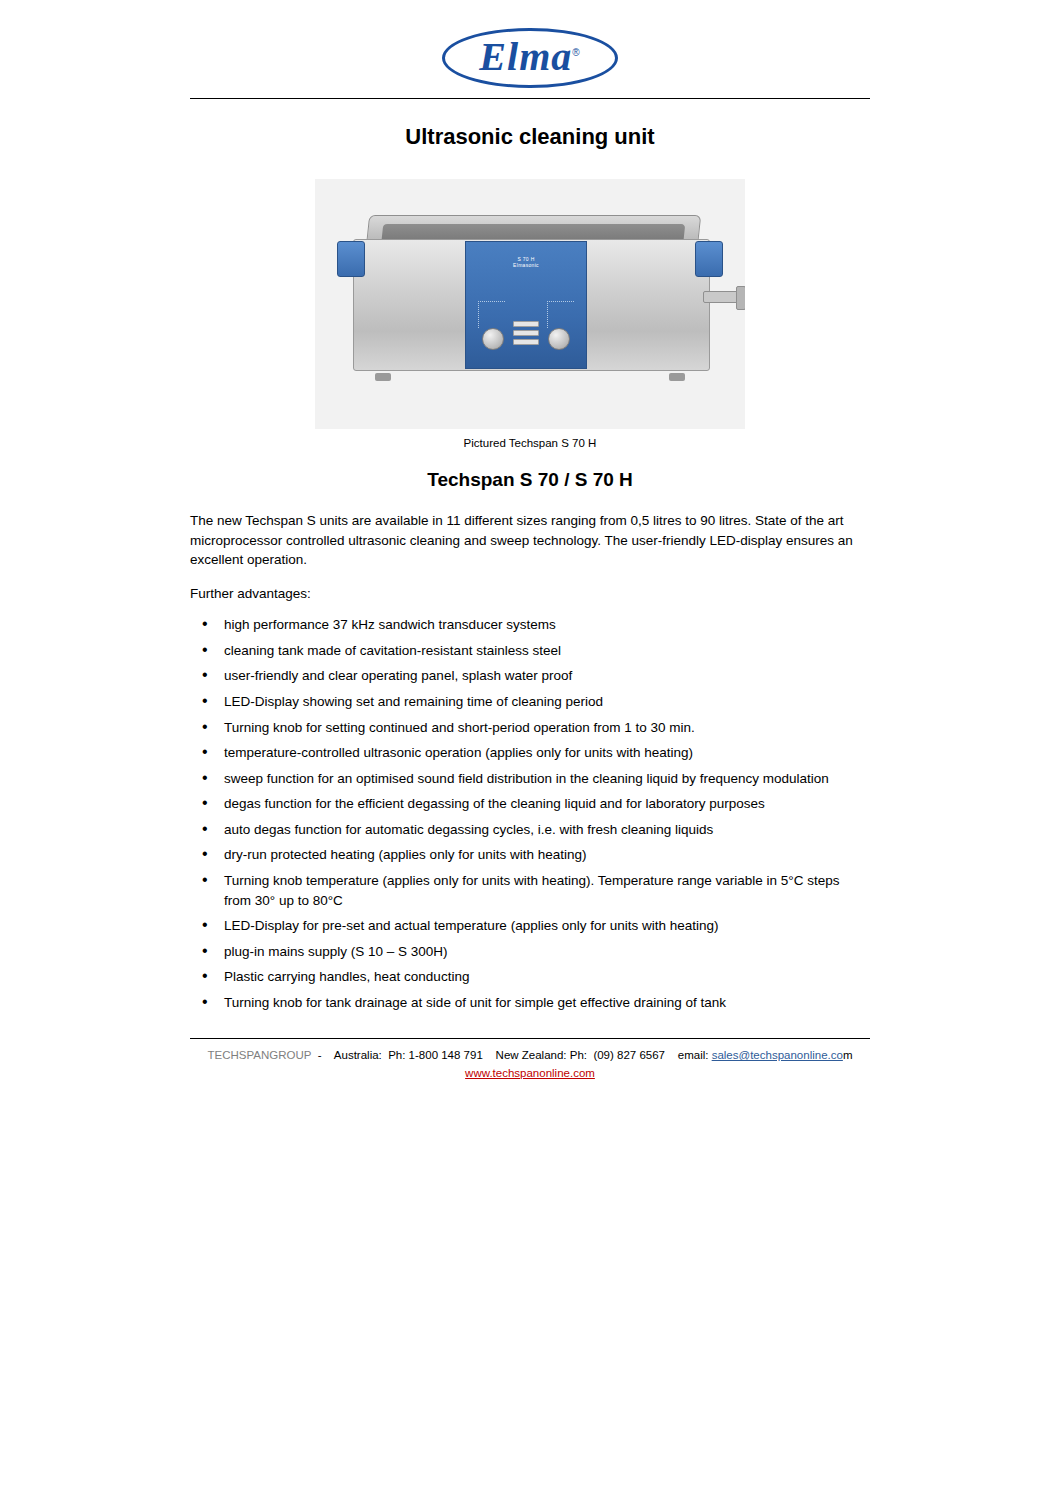Elma®
Ultrasonic cleaning unit
S 70 H
Elmasonic
Pictured Techspan S 70 H
Techspan S 70 / S 70 H
The new Techspan S units are available in 11 different sizes ranging from 0,5 litres to 90 litres. State of the art microprocessor controlled ultrasonic cleaning and sweep technology. The user-friendly LED-display ensures an excellent operation.
Further advantages:
high performance 37 kHz sandwich transducer systems
cleaning tank made of cavitation-resistant stainless steel
user-friendly and clear operating panel, splash water proof
LED-Display showing set and remaining time of cleaning period
Turning knob for setting continued and short-period operation from 1 to 30 min.
temperature-controlled ultrasonic operation (applies only for units with heating)
sweep function for an optimised sound field distribution in the cleaning liquid by frequency modulation
degas function for the efficient degassing of the cleaning liquid and for laboratory purposes
auto degas function for automatic degassing cycles, i.e. with fresh cleaning liquids
dry-run protected heating (applies only for units with heating)
Turning knob temperature (applies only for units with heating). Temperature range variable in 5°C steps from 30° up to 80°C
LED-Display for pre-set and actual temperature (applies only for units with heating)
plug-in mains supply (S 10 – S 300H)
Plastic carrying handles, heat conducting
Turning knob for tank drainage at side of unit for simple get effective draining of tank
TECHSPAN GROUP - Australia: Ph: 1-800 148 791 New Zealand: Ph: (09) 827 6567 email: sales@techspanonline.com
www.techspanonline.com